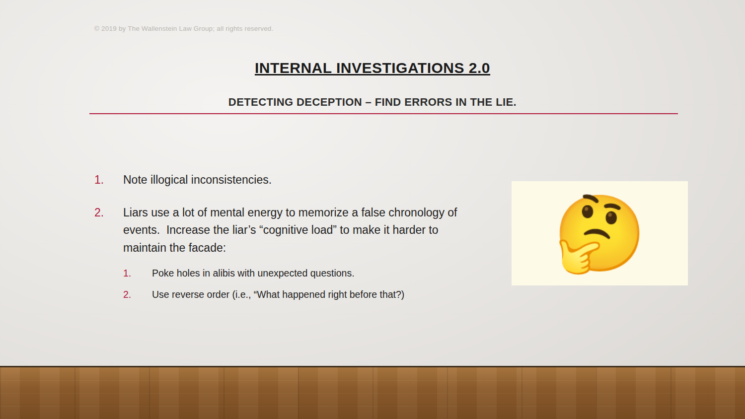© 2019 by The Wallenstein Law Group; all rights reserved.
INTERNAL INVESTIGATIONS 2.0
DETECTING DECEPTION – FIND ERRORS IN THE LIE.
Note illogical inconsistencies.
Liars use a lot of mental energy to memorize a false chronology of events. Increase the liar’s “cognitive load” to make it harder to maintain the facade:
Poke holes in alibis with unexpected questions.
Use reverse order (i.e., “What happened right before that?)
🤔